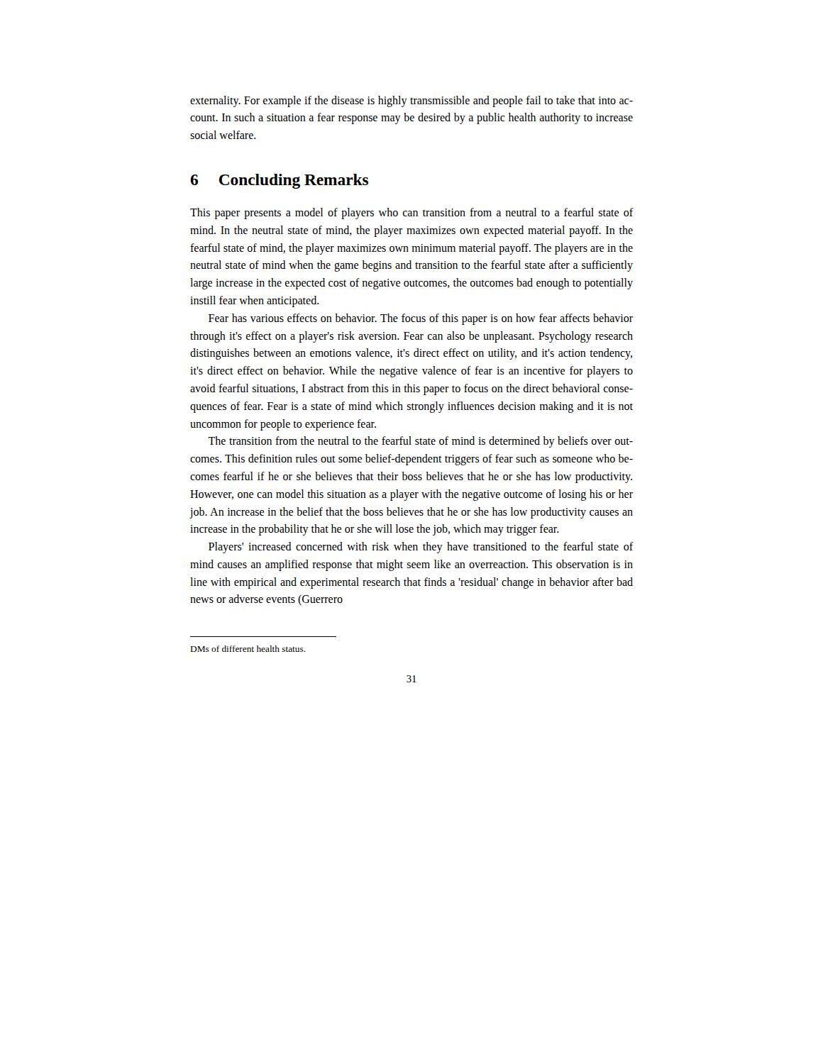externality. For example if the disease is highly transmissible and people fail to take that into account. In such a situation a fear response may be desired by a public health authority to increase social welfare.
6 Concluding Remarks
This paper presents a model of players who can transition from a neutral to a fearful state of mind. In the neutral state of mind, the player maximizes own expected material payoff. In the fearful state of mind, the player maximizes own minimum material payoff. The players are in the neutral state of mind when the game begins and transition to the fearful state after a sufficiently large increase in the expected cost of negative outcomes, the outcomes bad enough to potentially instill fear when anticipated.
Fear has various effects on behavior. The focus of this paper is on how fear affects behavior through it's effect on a player's risk aversion. Fear can also be unpleasant. Psychology research distinguishes between an emotions valence, it's direct effect on utility, and it's action tendency, it's direct effect on behavior. While the negative valence of fear is an incentive for players to avoid fearful situations, I abstract from this in this paper to focus on the direct behavioral consequences of fear. Fear is a state of mind which strongly influences decision making and it is not uncommon for people to experience fear.
The transition from the neutral to the fearful state of mind is determined by beliefs over outcomes. This definition rules out some belief-dependent triggers of fear such as someone who becomes fearful if he or she believes that their boss believes that he or she has low productivity. However, one can model this situation as a player with the negative outcome of losing his or her job. An increase in the belief that the boss believes that he or she has low productivity causes an increase in the probability that he or she will lose the job, which may trigger fear.
Players' increased concerned with risk when they have transitioned to the fearful state of mind causes an amplified response that might seem like an overreaction. This observation is in line with empirical and experimental research that finds a 'residual' change in behavior after bad news or adverse events (Guerrero
DMs of different health status.
31